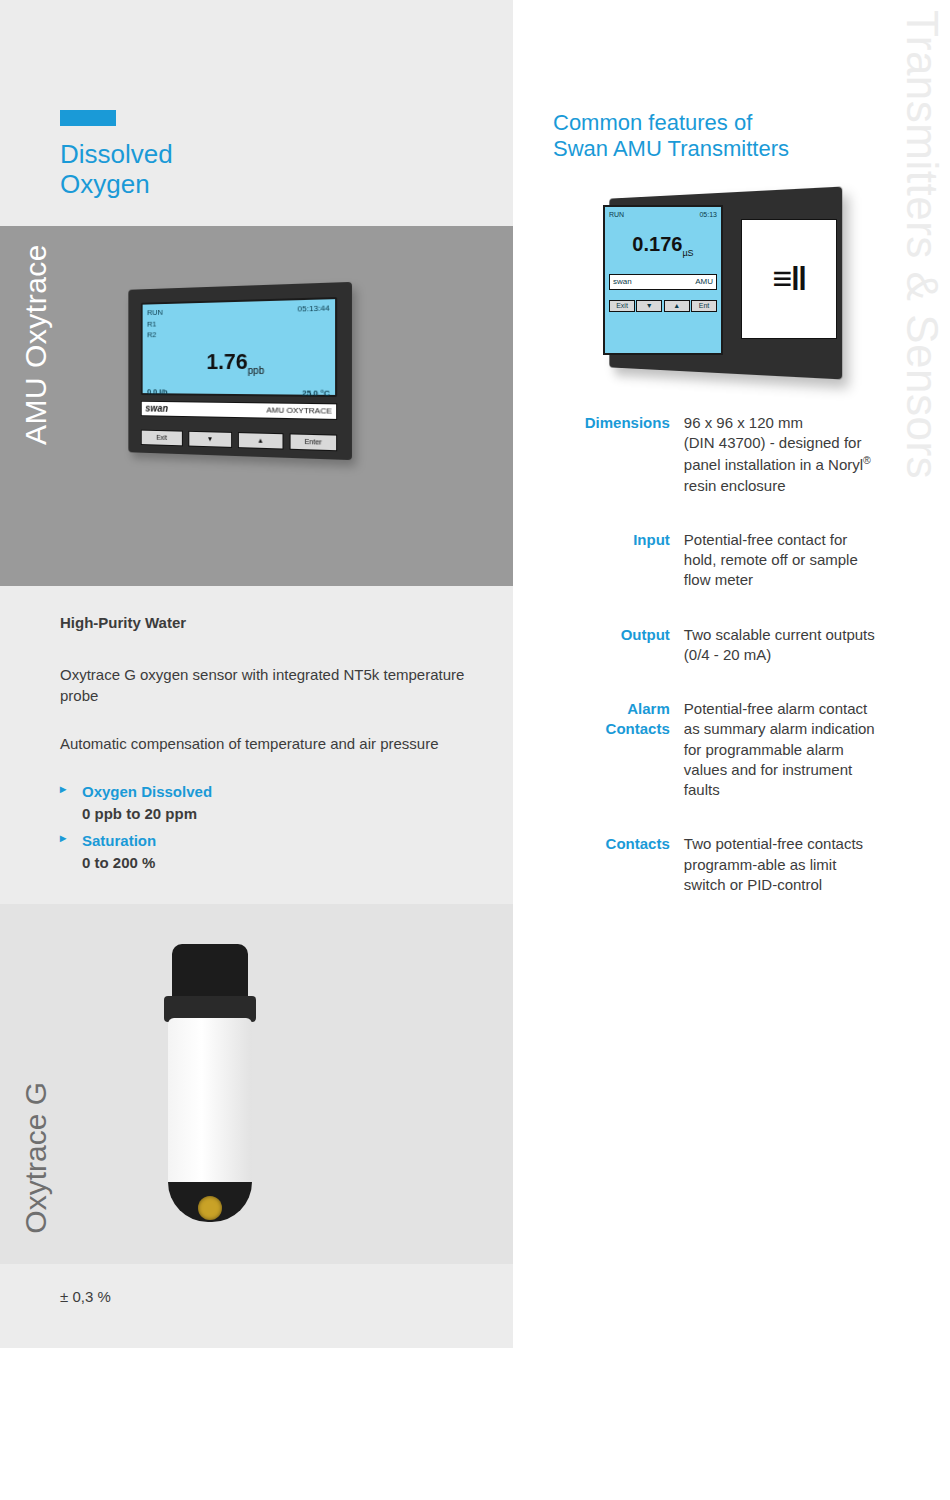Transmitters & Sensors
Dissolved
Oxygen
AMU Oxytrace
RUN 05:13:44
R1
R2
1.76ppb
0.0 l/h 25.0 °C
swan AMU OXYTRACE
Exit▼▲Enter
High-Purity Water
Oxytrace G oxygen sensor with integrated NT5k temperature probe
Automatic compensation of temperature and air pressure
Oxygen Dissolved0 ppb to 20 ppm
Saturation0 to 200 %
Oxytrace G
± 0,3 %
Common features of
Swan AMU Transmitters
RUN 05:13
0.176µS
swan AMU
Exit▼▲Ent
≡‖
| Dimensions | 96 x 96 x 120 mm (DIN 43700) - designed for panel installation in a Noryl ® resin enclosure |
| Input | Potential-free contact for hold, remote off or sample flow meter |
| Output | Two scalable current outputs (0/4 - 20 mA) |
| Alarm Contacts | Potential-free alarm contact as summary alarm indication for programmable alarm values and for instrument faults |
| Contacts | Two potential-free contacts programm-able as limit switch or PID-control |